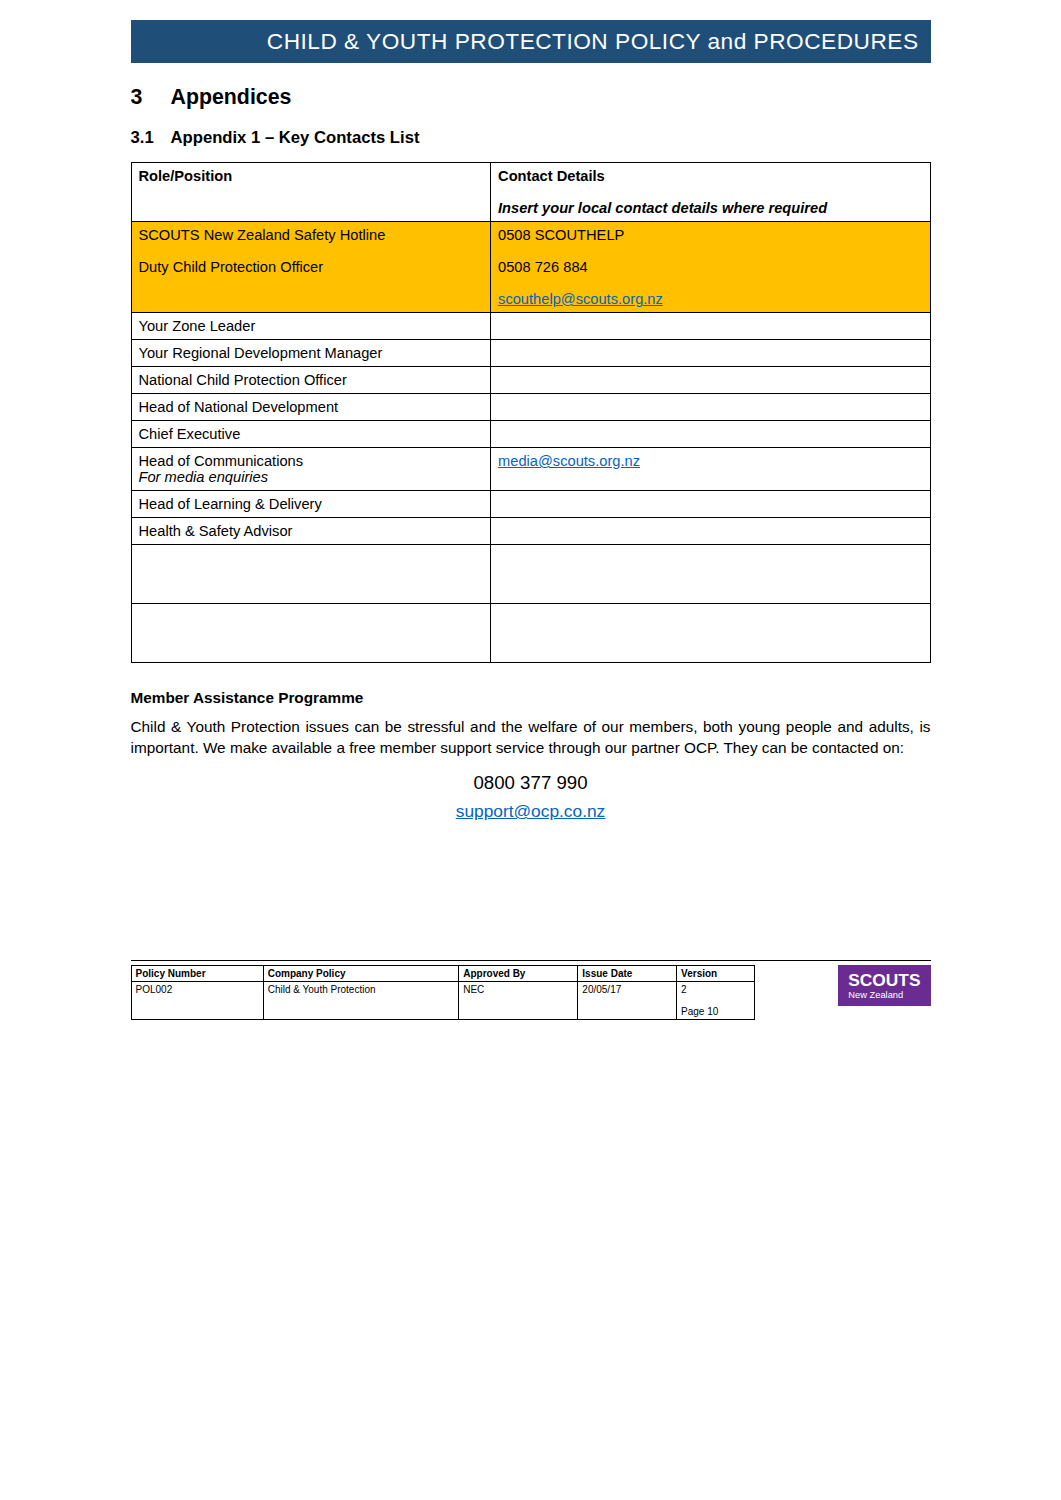CHILD & YOUTH PROTECTION POLICY and PROCEDURES
3 Appendices
3.1 Appendix 1 – Key Contacts List
| Role/Position | Contact Details Insert your local contact details where required |
| --- | --- |
| SCOUTS New Zealand Safety Hotline Duty Child Protection Officer | 0508 SCOUTHELP 0508 726 884 scouthelp@scouts.org.nz |
| Your Zone Leader | |
| Your Regional Development Manager | |
| National Child Protection Officer | |
| Head of National Development | |
| Chief Executive | |
| Head of Communications For media enquiries | media@scouts.org.nz |
| Head of Learning & Delivery | |
| Health & Safety Advisor | |
Member Assistance Programme
Child & Youth Protection issues can be stressful and the welfare of our members, both young people and adults, is important. We make available a free member support service through our partner OCP. They can be contacted on:
0800 377 990
support@ocp.co.nz
| Policy Number | Company Policy | Approved By | Issue Date | Version |
| --- | --- | --- | --- | --- |
| POL002 | Child & Youth Protection | NEC | 20/05/17 | 2 Page 10 |
SCOUTS New Zealand